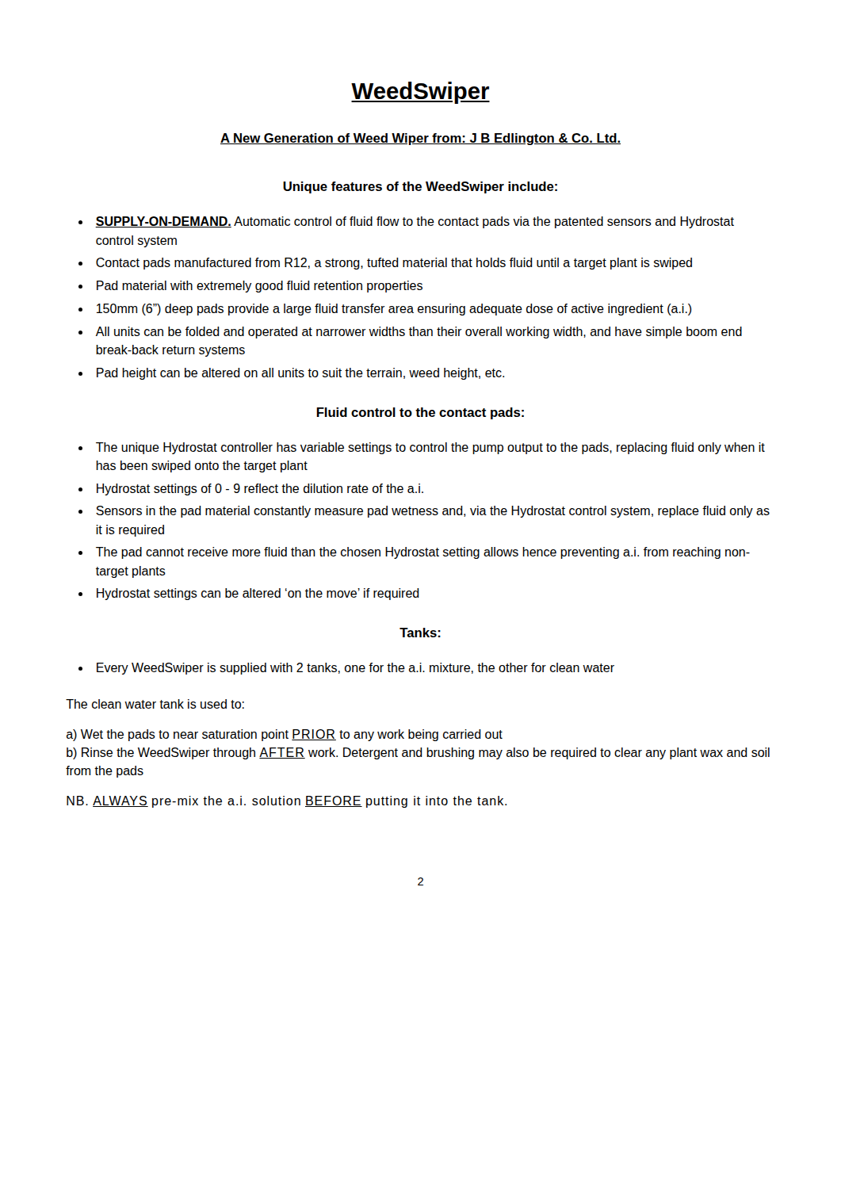WeedSwiper
A New Generation of Weed Wiper from: J B Edlington & Co. Ltd.
Unique features of the WeedSwiper include:
SUPPLY-ON-DEMAND. Automatic control of fluid flow to the contact pads via the patented sensors and Hydrostat control system
Contact pads manufactured from R12, a strong, tufted material that holds fluid until a target plant is swiped
Pad material with extremely good fluid retention properties
150mm (6”) deep pads provide a large fluid transfer area ensuring adequate dose of active ingredient (a.i.)
All units can be folded and operated at narrower widths than their overall working width, and have simple boom end break-back return systems
Pad height can be altered on all units to suit the terrain, weed height, etc.
Fluid control to the contact pads:
The unique Hydrostat controller has variable settings to control the pump output to the pads, replacing fluid only when it has been swiped onto the target plant
Hydrostat settings of 0 - 9 reflect the dilution rate of the a.i.
Sensors in the pad material constantly measure pad wetness and, via the Hydrostat control system, replace fluid only as it is required
The pad cannot receive more fluid than the chosen Hydrostat setting allows hence preventing a.i. from reaching non-target plants
Hydrostat settings can be altered ‘on the move’ if required
Tanks:
Every WeedSwiper is supplied with 2 tanks, one for the a.i. mixture, the other for clean water
The clean water tank is used to:
a) Wet the pads to near saturation point PRIOR to any work being carried out
b) Rinse the WeedSwiper through AFTER work. Detergent and brushing may also be required to clear any plant wax and soil from the pads
NB. ALWAYS pre-mix the a.i. solution BEFORE putting it into the tank.
2